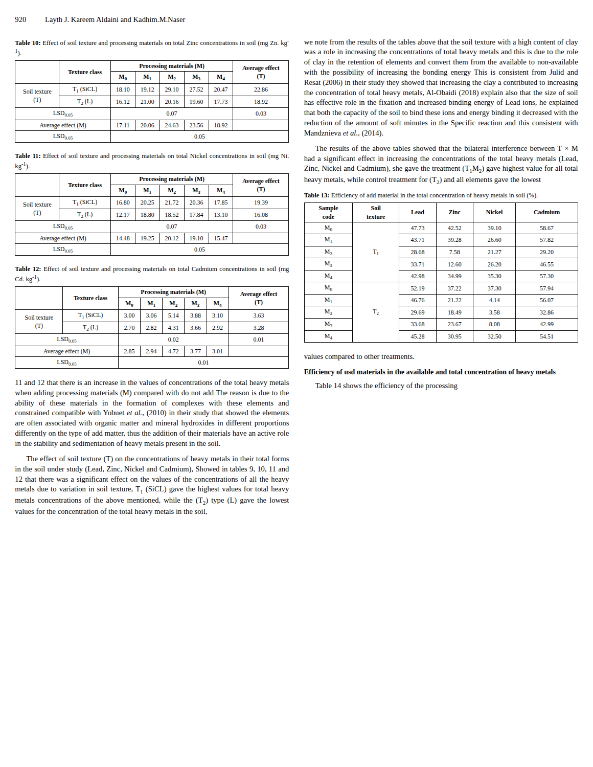920 Layth J. Kareem Aldaini and Kadhim.M.Naser
Table 10: Effect of soil texture and processing materials on total Zinc concentrations in soil (mg Zn. kg-1).
| | Texture class | Processing materials (M) | Average effect (T) |
| --- | --- | --- | --- |
| M 0 | M 1 | M 2 | M 3 | M 4 |
| Soil texture (T) | T 1 (SiCL) | 18.10 | 19.12 | 29.10 | 27.52 | 20.47 | 22.86 |
| T 2 (L) | 16.12 | 21.00 | 20.16 | 19.60 | 17.73 | 18.92 |
| LSD 0.05 | 0.07 | 0.03 |
| Average effect (M) | 17.11 | 20.06 | 24.63 | 23.56 | 18.92 | |
| LSD 0.05 | 0.05 |
Table 11: Effect of soil texture and processing materials on total Nickel concentrations in soil (mg Ni. kg-1).
| | Texture class | Processing materials (M) | Average effect (T) |
| --- | --- | --- | --- |
| M 0 | M 1 | M 2 | M 3 | M 4 |
| Soil texture (T) | T 1 (SiCL) | 16.80 | 20.25 | 21.72 | 20.36 | 17.85 | 19.39 |
| T 2 (L) | 12.17 | 18.80 | 18.52 | 17.84 | 13.10 | 16.08 |
| LSD 0.05 | 0.07 | 0.03 |
| Average effect (M) | 14.48 | 19.25 | 20.12 | 19.10 | 15.47 | |
| LSD 0.05 | 0.05 |
Table 12: Effect of soil texture and processing materials on total Cadmium concentrations in soil (mg Cd. kg-1).
| | Texture class | Processing materials (M) | Average effect (T) |
| --- | --- | --- | --- |
| M 0 | M 1 | M 2 | M 3 | M 4 |
| Soil texture (T) | T 1 (SiCL) | 3.00 | 3.06 | 5.14 | 3.88 | 3.10 | 3.63 |
| T 2 (L) | 2.70 | 2.82 | 4.31 | 3.66 | 2.92 | 3.28 |
| LSD 0.05 | 0.02 | 0.01 |
| Average effect (M) | 2.85 | 2.94 | 4.72 | 3.77 | 3.01 | |
| LSD 0.05 | 0.01 |
11 and 12 that there is an increase in the values of concentrations of the total heavy metals when adding processing materials (M) compared with do not add The reason is due to the ability of these materials in the formation of complexes with these elements and constrained compatible with Yobuet et al., (2010) in their study that showed the elements are often associated with organic matter and mineral hydroxides in different proportions differently on the type of add matter, thus the addition of their materials have an active role in the stability and sedimentation of heavy metals present in the soil.
The effect of soil texture (T) on the concentrations of heavy metals in their total forms in the soil under study (Lead, Zinc, Nickel and Cadmium), Showed in tables 9, 10, 11 and 12 that there was a significant effect on the values of the concentrations of all the heavy metals due to variation in soil texture, T1 (SiCL) gave the highest values for total heavy metals concentrations of the above mentioned, while the (T2) type (L) gave the lowest values for the concentration of the total heavy metals in the soil,
we note from the results of the tables above that the soil texture with a high content of clay was a role in increasing the concentrations of total heavy metals and this is due to the role of clay in the retention of elements and convert them from the available to non-available with the possibility of increasing the bonding energy This is consistent from Julid and Resat (2006) in their study they showed that increasing the clay a contributed to increasing the concentration of total heavy metals, Al-Obaidi (2018) explain also that the size of soil has effective role in the fixation and increased binding energy of Lead ions, he explained that both the capacity of the soil to bind these ions and energy binding it decreased with the reduction of the amount of soft minutes in the Specific reaction and this consistent with Mandznieva et al., (2014).
The results of the above tables showed that the bilateral interference between T × M had a significant effect in increasing the concentrations of the total heavy metals (Lead, Zinc, Nickel and Cadmium), she gave the treatment (T1M2) gave highest value for all total heavy metals, while control treatment for (T2) and all elements gave the lowest
Table 13: Efficiency of add material in the total concentration of heavy metals in soil (%).
| Sample code | Soil texture | Lead | Zinc | Nickel | Cadmium |
| --- | --- | --- | --- | --- | --- |
| M 0 | T 1 | 47.73 | 42.52 | 39.10 | 58.67 |
| M 1 | 43.71 | 39.28 | 26.60 | 57.82 |
| M 2 | 28.68 | 7.58 | 21.27 | 29.20 |
| M 3 | 33.71 | 12.60 | 26.20 | 46.55 |
| M 4 | 42.98 | 34.99 | 35.30 | 57.30 |
| M 0 | T 2 | 52.19 | 37.22 | 37.30 | 57.94 |
| M 1 | 46.76 | 21.22 | 4.14 | 56.07 |
| M 2 | 29.69 | 18.49 | 3.58 | 32.86 |
| M 3 | 33.68 | 23.67 | 8.08 | 42.99 |
| M 4 | 45.28 | 30.95 | 32.50 | 54.51 |
values compared to other treatments.
Efficiency of usd materials in the available and total concentration of heavy metals
Table 14 shows the efficiency of the processing